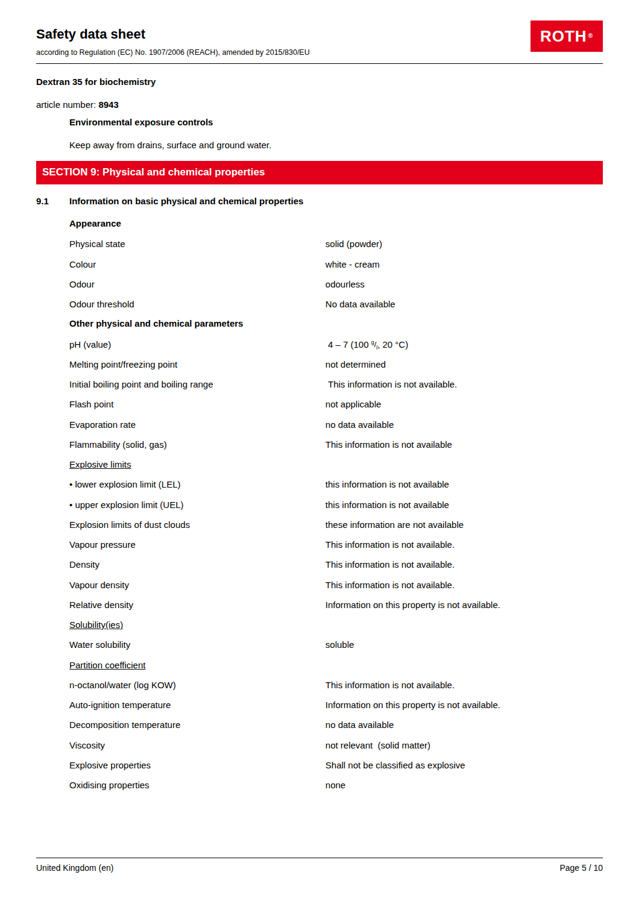ROTH®
Safety data sheet
according to Regulation (EC) No. 1907/2006 (REACH), amended by 2015/830/EU
Dextran 35 for biochemistry
article number: 8943
Environmental exposure controls
Keep away from drains, surface and ground water.
SECTION 9: Physical and chemical properties
9.1
Information on basic physical and chemical properties
Appearance
| Physical state | solid (powder) |
| Colour | white - cream |
| Odour | odourless |
| Odour threshold | No data available |
Other physical and chemical parameters
| pH (value) | 4 – 7 (100 g / l , 20 °C) |
| Melting point/freezing point | not determined |
| Initial boiling point and boiling range | This information is not available. |
| Flash point | not applicable |
| Evaporation rate | no data available |
| Flammability (solid, gas) | This information is not available |
| Explosive limits | |
| • lower explosion limit (LEL) | this information is not available |
| • upper explosion limit (UEL) | this information is not available |
| Explosion limits of dust clouds | these information are not available |
| Vapour pressure | This information is not available. |
| Density | This information is not available. |
| Vapour density | This information is not available. |
| Relative density | Information on this property is not available. |
| Solubility(ies) | |
| Water solubility | soluble |
| Partition coefficient | |
| n-octanol/water (log KOW) | This information is not available. |
| Auto-ignition temperature | Information on this property is not available. |
| Decomposition temperature | no data available |
| Viscosity | not relevant (solid matter) |
| Explosive properties | Shall not be classified as explosive |
| Oxidising properties | none |
United Kingdom (en)
Page 5 / 10